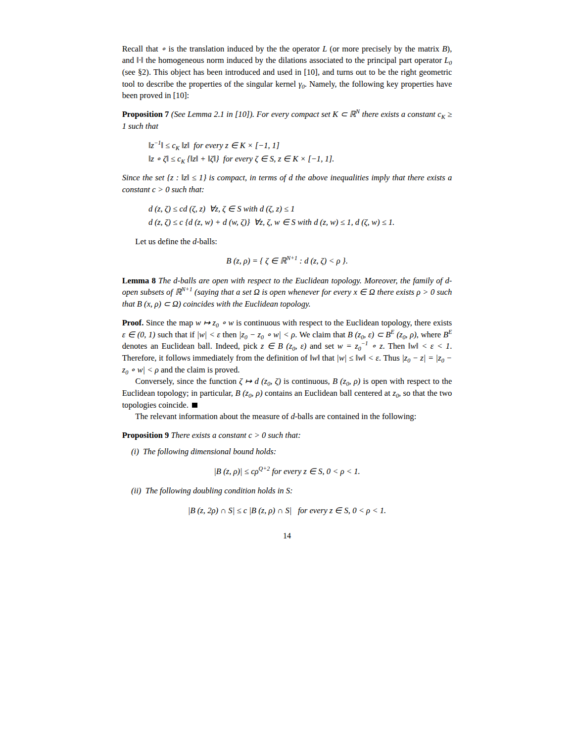Recall that ∘ is the translation induced by the the operator L (or more precisely by the matrix B), and ‖·‖ the homogeneous norm induced by the dilations associated to the principal part operator L0 (see §2). This object has been introduced and used in [10], and turns out to be the right geometric tool to describe the properties of the singular kernel γ0. Namely, the following key properties have been proved in [10]:
Proposition 7 (See Lemma 2.1 in [10]). For every compact set K ⊂ ℝN there exists a constant cK ≥ 1 such that
‖z−1‖ ≤ cK ‖z‖ for every z ∈ K × [−1, 1]
‖z ∘ ζ‖ ≤ cK {‖z‖ + ‖ζ‖} for every ζ ∈ S, z ∈ K × [−1, 1].
Since the set {z : ‖z‖ ≤ 1} is compact, in terms of d the above inequalities imply that there exists a constant c > 0 such that:
d (z, ζ) ≤ cd (ζ, z) ∀z, ζ ∈ S with d (ζ, z) ≤ 1
d (z, ζ) ≤ c {d (z, w) + d (w, ζ)} ∀z, ζ, w ∈ S with d (z, w) ≤ 1, d (ζ, w) ≤ 1.
Let us define the d-balls:
B (z, ρ) = { ζ ∈ ℝN+1 : d (z, ζ) < ρ }.
Lemma 8 The d-balls are open with respect to the Euclidean topology. Moreover, the family of d-open subsets of ℝN+1 (saying that a set Ω is open whenever for every x ∈ Ω there exists ρ > 0 such that B (x, ρ) ⊂ Ω) coincides with the Euclidean topology.
Proof. Since the map w ↦ z0 ∘ w is continuous with respect to the Euclidean topology, there exists ε ∈ (0, 1) such that if |w| < ε then |z0 − z0 ∘ w| < ρ. We claim that B (z0, ε) ⊂ BE (z0, ρ), where BE denotes an Euclidean ball. Indeed, pick z ∈ B (z0, ε) and set w = z0−1 ∘ z. Then ‖w‖ < ε < 1. Therefore, it follows immediately from the definition of ‖w‖ that |w| ≤ ‖w‖ < ε. Thus |z0 − z| = |z0 − z0 ∘ w| < ρ and the claim is proved.
Conversely, since the function ζ ↦ d (z0, ζ) is continuous, B (z0, ρ) is open with respect to the Euclidean topology; in particular, B (z0, ρ) contains an Euclidean ball centered at z0, so that the two topologies coincide.
The relevant information about the measure of d-balls are contained in the following:
Proposition 9 There exists a constant c > 0 such that:
(i) The following dimensional bound holds:
|B (z, ρ)| ≤ cρQ+2 for every z ∈ S, 0 < ρ < 1.
(ii) The following doubling condition holds in S:
|B (z, 2ρ) ∩ S| ≤ c |B (z, ρ) ∩ S| for every z ∈ S, 0 < ρ < 1.
14